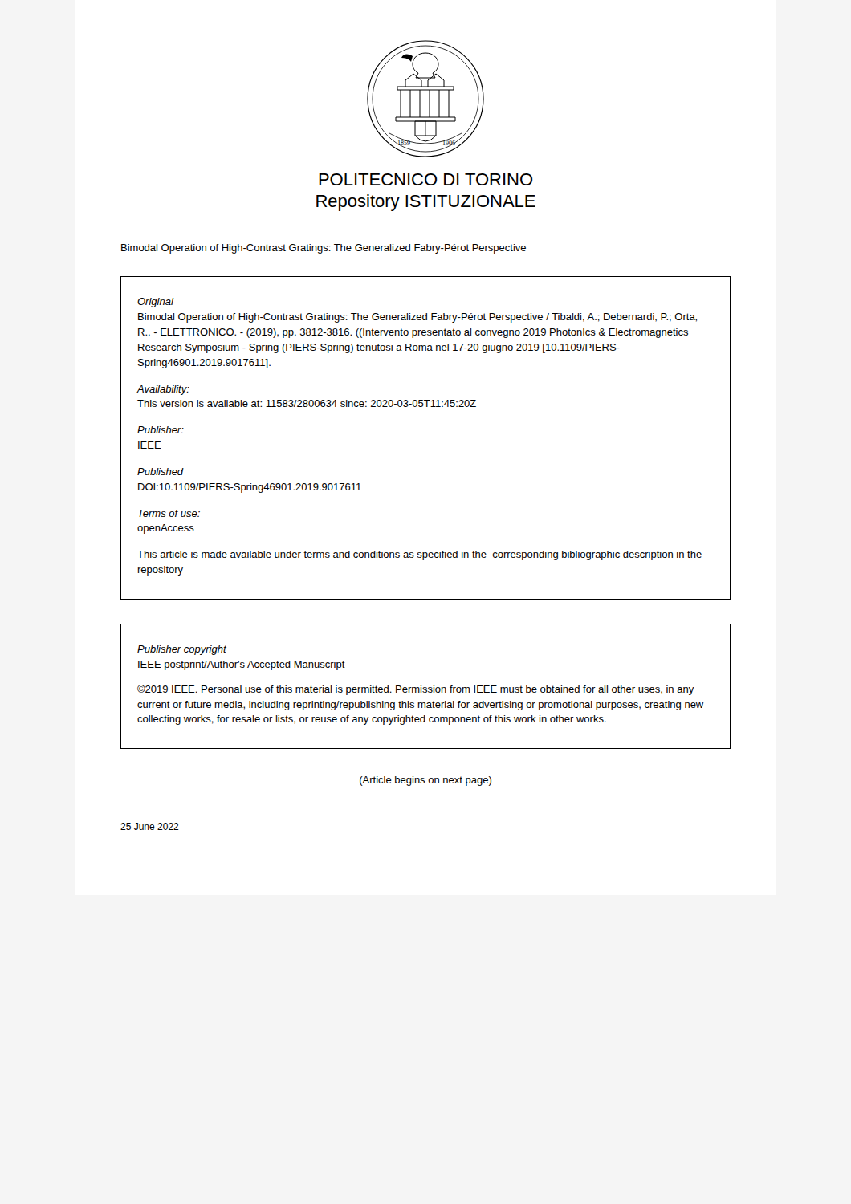1859 1906
POLITECNICO DI TORINO Repository ISTITUZIONALE
Bimodal Operation of High-Contrast Gratings: The Generalized Fabry-Pérot Perspective
Original
Bimodal Operation of High-Contrast Gratings: The Generalized Fabry-Pérot Perspective / Tibaldi, A.; Debernardi, P.; Orta, R.. - ELETTRONICO. - (2019), pp. 3812-3816. ((Intervento presentato al convegno 2019 PhotonIcs & Electromagnetics Research Symposium - Spring (PIERS-Spring) tenutosi a Roma nel 17-20 giugno 2019 [10.1109/PIERS-Spring46901.2019.9017611].
Availability:
This version is available at: 11583/2800634 since: 2020-03-05T11:45:20Z
Publisher:
IEEE
Published
DOI:10.1109/PIERS-Spring46901.2019.9017611
Terms of use:
openAccess
This article is made available under terms and conditions as specified in the corresponding bibliographic description in the repository
Publisher copyright
IEEE postprint/Author's Accepted Manuscript
©2019 IEEE. Personal use of this material is permitted. Permission from IEEE must be obtained for all other uses, in any current or future media, including reprinting/republishing this material for advertising or promotional purposes, creating new collecting works, for resale or lists, or reuse of any copyrighted component of this work in other works.
(Article begins on next page)
25 June 2022